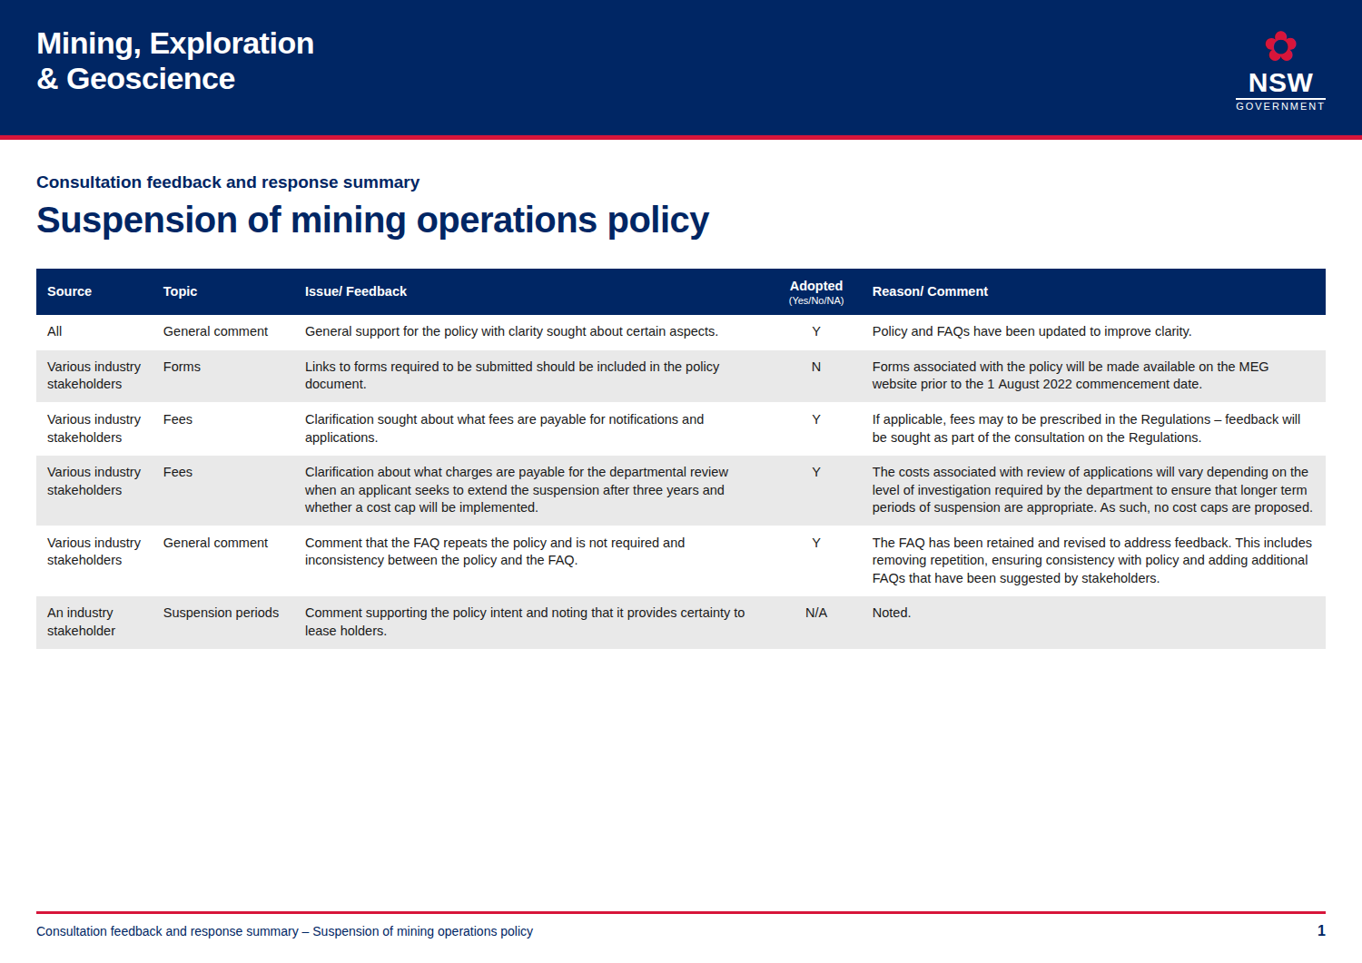Mining, Exploration & Geoscience
✿ NSW GOVERNMENT
Consultation feedback and response summary
Suspension of mining operations policy
| Source | Topic | Issue/ Feedback | Adopted (Yes/No/NA) | Reason/ Comment |
| --- | --- | --- | --- | --- |
| All | General comment | General support for the policy with clarity sought about certain aspects. | Y | Policy and FAQs have been updated to improve clarity. |
| Various industry stakeholders | Forms | Links to forms required to be submitted should be included in the policy document. | N | Forms associated with the policy will be made available on the MEG website prior to the 1 August 2022 commencement date. |
| Various industry stakeholders | Fees | Clarification sought about what fees are payable for notifications and applications. | Y | If applicable, fees may to be prescribed in the Regulations – feedback will be sought as part of the consultation on the Regulations. |
| Various industry stakeholders | Fees | Clarification about what charges are payable for the departmental review when an applicant seeks to extend the suspension after three years and whether a cost cap will be implemented. | Y | The costs associated with review of applications will vary depending on the level of investigation required by the department to ensure that longer term periods of suspension are appropriate. As such, no cost caps are proposed. |
| Various industry stakeholders | General comment | Comment that the FAQ repeats the policy and is not required and inconsistency between the policy and the FAQ. | Y | The FAQ has been retained and revised to address feedback. This includes removing repetition, ensuring consistency with policy and adding additional FAQs that have been suggested by stakeholders. |
| An industry stakeholder | Suspension periods | Comment supporting the policy intent and noting that it provides certainty to lease holders. | N/A | Noted. |
Consultation feedback and response summary – Suspension of mining operations policy
1